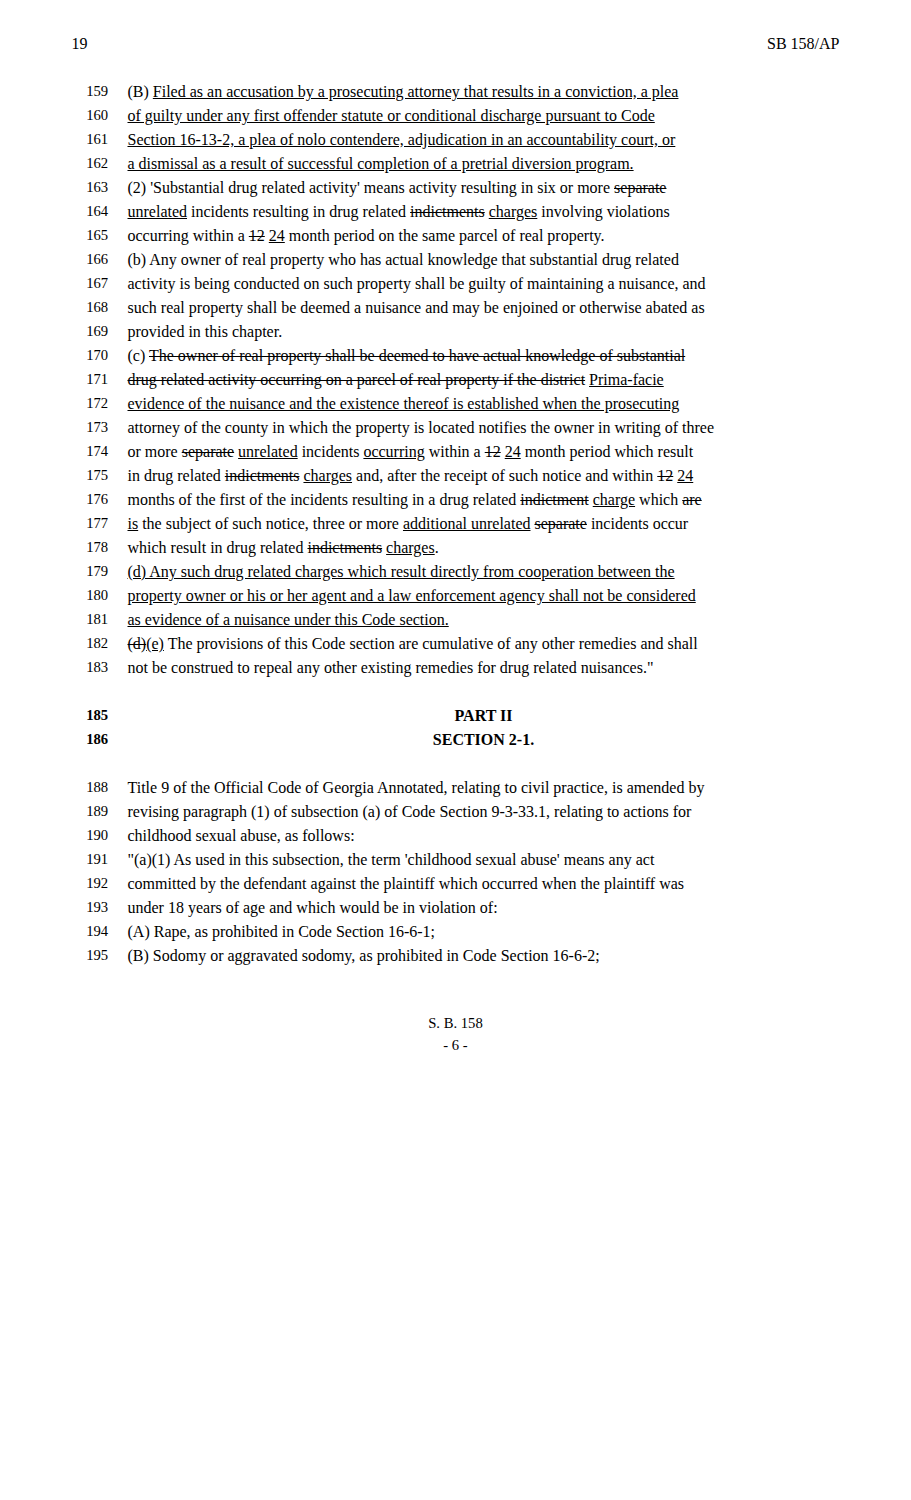19 SB 158/AP
(B) Filed as an accusation by a prosecuting attorney that results in a conviction, a plea
of guilty under any first offender statute or conditional discharge pursuant to Code
Section 16-13-2, a plea of nolo contendere, adjudication in an accountability court, or
a dismissal as a result of successful completion of a pretrial diversion program.
(2) 'Substantial drug related activity' means activity resulting in six or more separate
unrelated incidents resulting in drug related indictments charges involving violations
occurring within a 12 24 month period on the same parcel of real property.
(b) Any owner of real property who has actual knowledge that substantial drug related
activity is being conducted on such property shall be guilty of maintaining a nuisance, and
such real property shall be deemed a nuisance and may be enjoined or otherwise abated as
provided in this chapter.
(c) The owner of real property shall be deemed to have actual knowledge of substantial
drug related activity occurring on a parcel of real property if the district Prima-facie
evidence of the nuisance and the existence thereof is established when the prosecuting
attorney of the county in which the property is located notifies the owner in writing of three
or more separate unrelated incidents occurring within a 12 24 month period which result
in drug related indictments charges and, after the receipt of such notice and within 12 24
months of the first of the incidents resulting in a drug related indictment charge which are
is the subject of such notice, three or more additional unrelated separate incidents occur
which result in drug related indictments charges.
(d) Any such drug related charges which result directly from cooperation between the
property owner or his or her agent and a law enforcement agency shall not be considered
as evidence of a nuisance under this Code section.
(d)(e) The provisions of this Code section are cumulative of any other remedies and shall
not be construed to repeal any other existing remedies for drug related nuisances."
PART II
SECTION 2-1.
Title 9 of the Official Code of Georgia Annotated, relating to civil practice, is amended by
revising paragraph (1) of subsection (a) of Code Section 9-3-33.1, relating to actions for
childhood sexual abuse, as follows:
"(a)(1) As used in this subsection, the term 'childhood sexual abuse' means any act
committed by the defendant against the plaintiff which occurred when the plaintiff was
under 18 years of age and which would be in violation of:
(A) Rape, as prohibited in Code Section 16-6-1;
(B) Sodomy or aggravated sodomy, as prohibited in Code Section 16-6-2;
S. B. 158 - 6 -